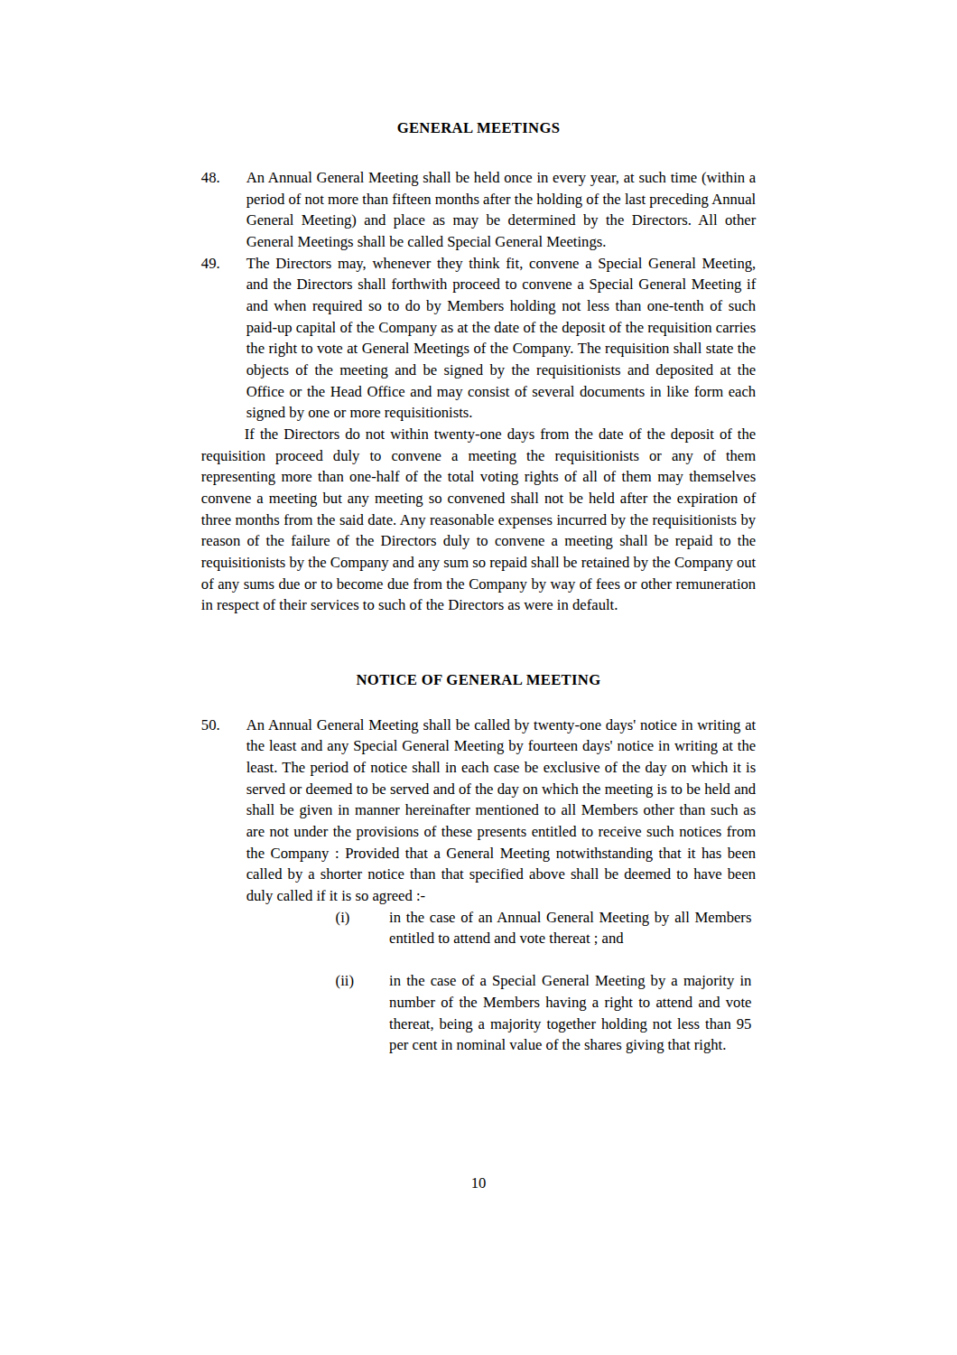GENERAL MEETINGS
48.
An Annual General Meeting shall be held once in every year, at such time (within a period of not more than fifteen months after the holding of the last preceding Annual General Meeting) and place as may be determined by the Directors. All other General Meetings shall be called Special General Meetings.
49.
The Directors may, whenever they think fit, convene a Special General Meeting, and the Directors shall forthwith proceed to convene a Special General Meeting if and when required so to do by Members holding not less than one-tenth of such paid-up capital of the Company as at the date of the deposit of the requisition carries the right to vote at General Meetings of the Company. The requisition shall state the objects of the meeting and be signed by the requisitionists and deposited at the Office or the Head Office and may consist of several documents in like form each signed by one or more requisitionists.
If the Directors do not within twenty-one days from the date of the deposit of the requisition proceed duly to convene a meeting the requisitionists or any of them representing more than one-half of the total voting rights of all of them may themselves convene a meeting but any meeting so convened shall not be held after the expiration of three months from the said date. Any reasonable expenses incurred by the requisitionists by reason of the failure of the Directors duly to convene a meeting shall be repaid to the requisitionists by the Company and any sum so repaid shall be retained by the Company out of any sums due or to become due from the Company by way of fees or other remuneration in respect of their services to such of the Directors as were in default.
NOTICE OF GENERAL MEETING
50.
An Annual General Meeting shall be called by twenty-one days' notice in writing at the least and any Special General Meeting by fourteen days' notice in writing at the least. The period of notice shall in each case be exclusive of the day on which it is served or deemed to be served and of the day on which the meeting is to be held and shall be given in manner hereinafter mentioned to all Members other than such as are not under the provisions of these presents entitled to receive such notices from the Company : Provided that a General Meeting notwithstanding that it has been called by a shorter notice than that specified above shall be deemed to have been duly called if it is so agreed :-
(i) in the case of an Annual General Meeting by all Members entitled to attend and vote thereat ; and
(ii) in the case of a Special General Meeting by a majority in number of the Members having a right to attend and vote thereat, being a majority together holding not less than 95 per cent in nominal value of the shares giving that right.
10